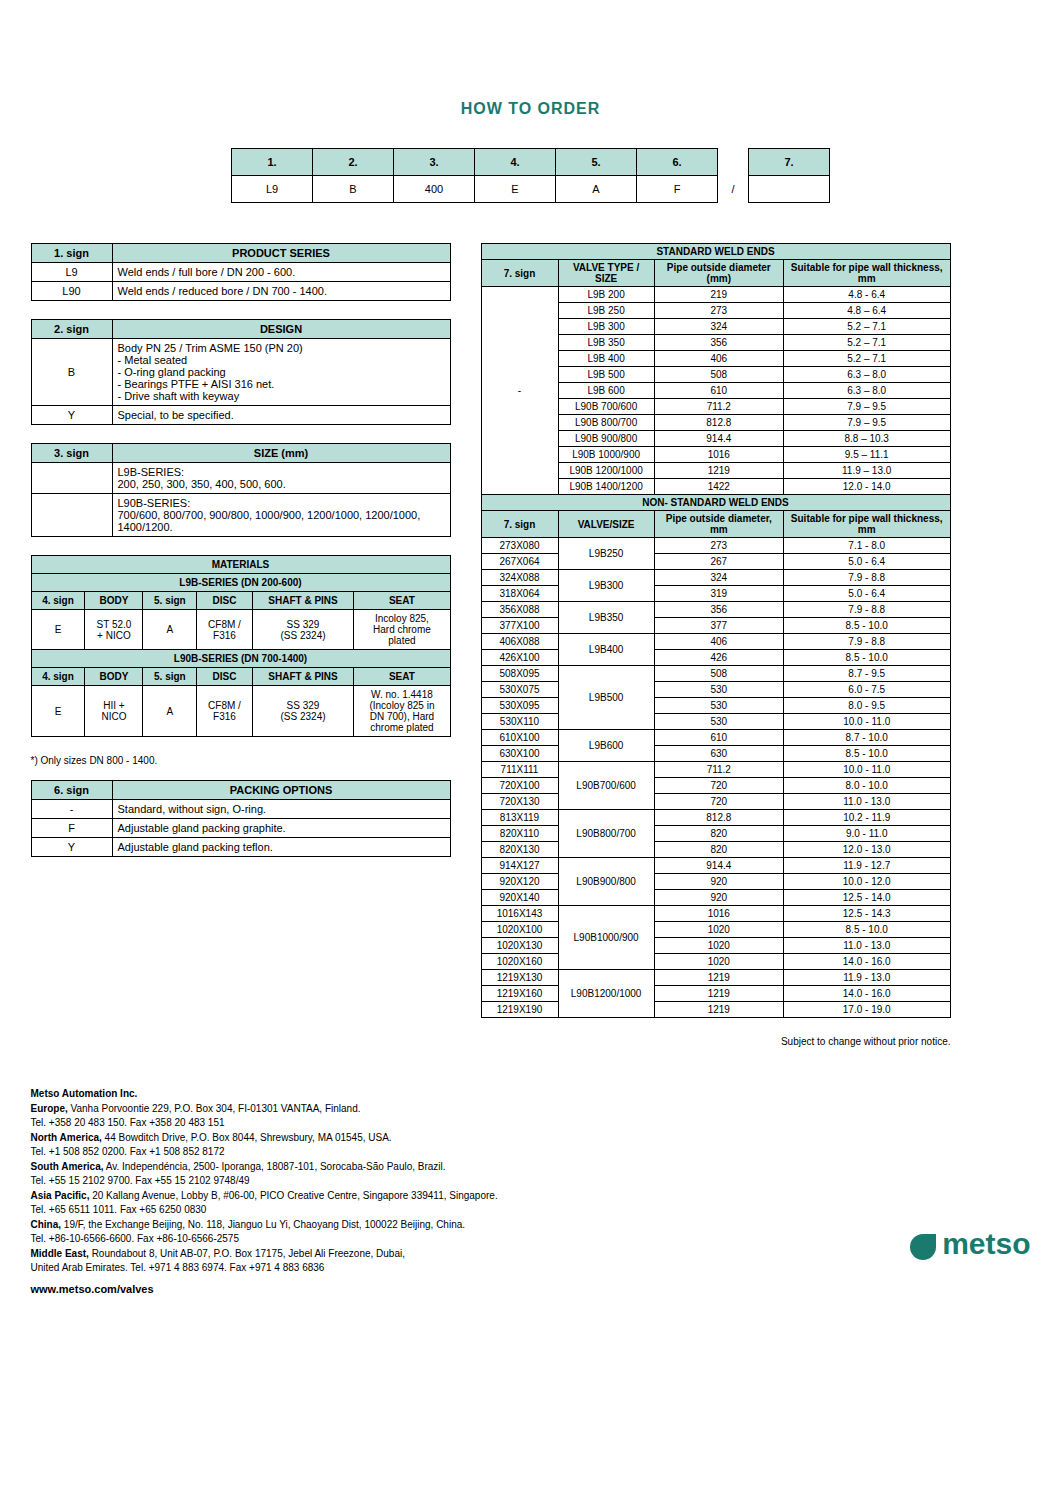HOW TO ORDER
| 1. | 2. | 3. | 4. | 5. | 6. | | 7. |
| L9 | B | 400 | E | A | F | / | |
| 1. sign | PRODUCT SERIES |
| --- | --- |
| L9 | Weld ends / full bore / DN 200 - 600. |
| L90 | Weld ends / reduced bore / DN 700 - 1400. |
| 2. sign | DESIGN |
| --- | --- |
| B | Body PN 25 / Trim ASME 150 (PN 20) - Metal seated - O-ring gland packing - Bearings PTFE + AISI 316 net. - Drive shaft with keyway |
| Y | Special, to be specified. |
| 3. sign | SIZE (mm) |
| --- | --- |
| | L9B-SERIES: 200, 250, 300, 350, 400, 500, 600. |
| | L90B-SERIES: 700/600, 800/700, 900/800, 1000/900, 1200/1000, 1200/1000, 1400/1200. |
| MATERIALS |
| --- |
| L9B-SERIES (DN 200-600) |
| 4. sign | BODY | 5. sign | DISC | SHAFT & PINS | SEAT |
| E | ST 52.0 + NICO | A | CF8M / F316 | SS 329 (SS 2324) | Incoloy 825, Hard chrome plated |
| L90B-SERIES (DN 700-1400) |
| 4. sign | BODY | 5. sign | DISC | SHAFT & PINS | SEAT |
| E | HII + NICO | A | CF8M / F316 | SS 329 (SS 2324) | W. no. 1.4418 (Incoloy 825 in DN 700), Hard chrome plated |
*) Only sizes DN 800 - 1400.
| 6. sign | PACKING OPTIONS |
| --- | --- |
| - | Standard, without sign, O-ring. |
| F | Adjustable gland packing graphite. |
| Y | Adjustable gland packing teflon. |
| STANDARD WELD ENDS |
| --- |
| 7. sign | VALVE TYPE / SIZE | Pipe outside diameter (mm) | Suitable for pipe wall thickness, mm |
| - | L9B 200 | 219 | 4.8 - 6.4 |
| L9B 250 | 273 | 4.8 – 6.4 |
| L9B 300 | 324 | 5.2 – 7.1 |
| L9B 350 | 356 | 5.2 – 7.1 |
| L9B 400 | 406 | 5.2 – 7.1 |
| L9B 500 | 508 | 6.3 – 8.0 |
| L9B 600 | 610 | 6.3 – 8.0 |
| L90B 700/600 | 711.2 | 7.9 – 9.5 |
| L90B 800/700 | 812.8 | 7.9 – 9.5 |
| L90B 900/800 | 914.4 | 8.8 – 10.3 |
| L90B 1000/900 | 1016 | 9.5 – 11.1 |
| L90B 1200/1000 | 1219 | 11.9 – 13.0 |
| L90B 1400/1200 | 1422 | 12.0 - 14.0 |
| NON- STANDARD WELD ENDS |
| 7. sign | VALVE/SIZE | Pipe outside diameter, mm | Suitable for pipe wall thickness, mm |
| 273X080 | L9B250 | 273 | 7.1 - 8.0 |
| 267X064 | 267 | 5.0 - 6.4 |
| 324X088 | L9B300 | 324 | 7.9 - 8.8 |
| 318X064 | 319 | 5.0 - 6.4 |
| 356X088 | L9B350 | 356 | 7.9 - 8.8 |
| 377X100 | 377 | 8.5 - 10.0 |
| 406X088 | L9B400 | 406 | 7.9 - 8.8 |
| 426X100 | 426 | 8.5 - 10.0 |
| 508X095 | L9B500 | 508 | 8.7 - 9.5 |
| 530X075 | 530 | 6.0 - 7.5 |
| 530X095 | 530 | 8.0 - 9.5 |
| 530X110 | 530 | 10.0 - 11.0 |
| 610X100 | L9B600 | 610 | 8.7 - 10.0 |
| 630X100 | 630 | 8.5 - 10.0 |
| 711X111 | L90B700/600 | 711.2 | 10.0 - 11.0 |
| 720X100 | 720 | 8.0 - 10.0 |
| 720X130 | 720 | 11.0 - 13.0 |
| 813X119 | L90B800/700 | 812.8 | 10.2 - 11.9 |
| 820X110 | 820 | 9.0 - 11.0 |
| 820X130 | 820 | 12.0 - 13.0 |
| 914X127 | L90B900/800 | 914.4 | 11.9 - 12.7 |
| 920X120 | 920 | 10.0 - 12.0 |
| 920X140 | 920 | 12.5 - 14.0 |
| 1016X143 | L90B1000/900 | 1016 | 12.5 - 14.3 |
| 1020X100 | 1020 | 8.5 - 10.0 |
| 1020X130 | 1020 | 11.0 - 13.0 |
| 1020X160 | 1020 | 14.0 - 16.0 |
| 1219X130 | L90B1200/1000 | 1219 | 11.9 - 13.0 |
| 1219X160 | 1219 | 14.0 - 16.0 |
| 1219X190 | 1219 | 17.0 - 19.0 |
Subject to change without prior notice.
Metso Automation Inc.
Europe, Vanha Porvoontie 229, P.O. Box 304, FI-01301 VANTAA, Finland.
Tel. +358 20 483 150. Fax +358 20 483 151
North America, 44 Bowditch Drive, P.O. Box 8044, Shrewsbury, MA 01545, USA.
Tel. +1 508 852 0200. Fax +1 508 852 8172
South America, Av. Independéncia, 2500- Iporanga, 18087-101, Sorocaba-São Paulo, Brazil.
Tel. +55 15 2102 9700. Fax +55 15 2102 9748/49
Asia Pacific, 20 Kallang Avenue, Lobby B, #06-00, PICO Creative Centre, Singapore 339411, Singapore.
Tel. +65 6511 1011. Fax +65 6250 0830
China, 19/F, the Exchange Beijing, No. 118, Jianguo Lu Yi, Chaoyang Dist, 100022 Beijing, China.
Tel. +86-10-6566-6600. Fax +86-10-6566-2575
Middle East, Roundabout 8, Unit AB-07, P.O. Box 17175, Jebel Ali Freezone, Dubai,
United Arab Emirates. Tel. +971 4 883 6974. Fax +971 4 883 6836
www.metso.com/valves
metso